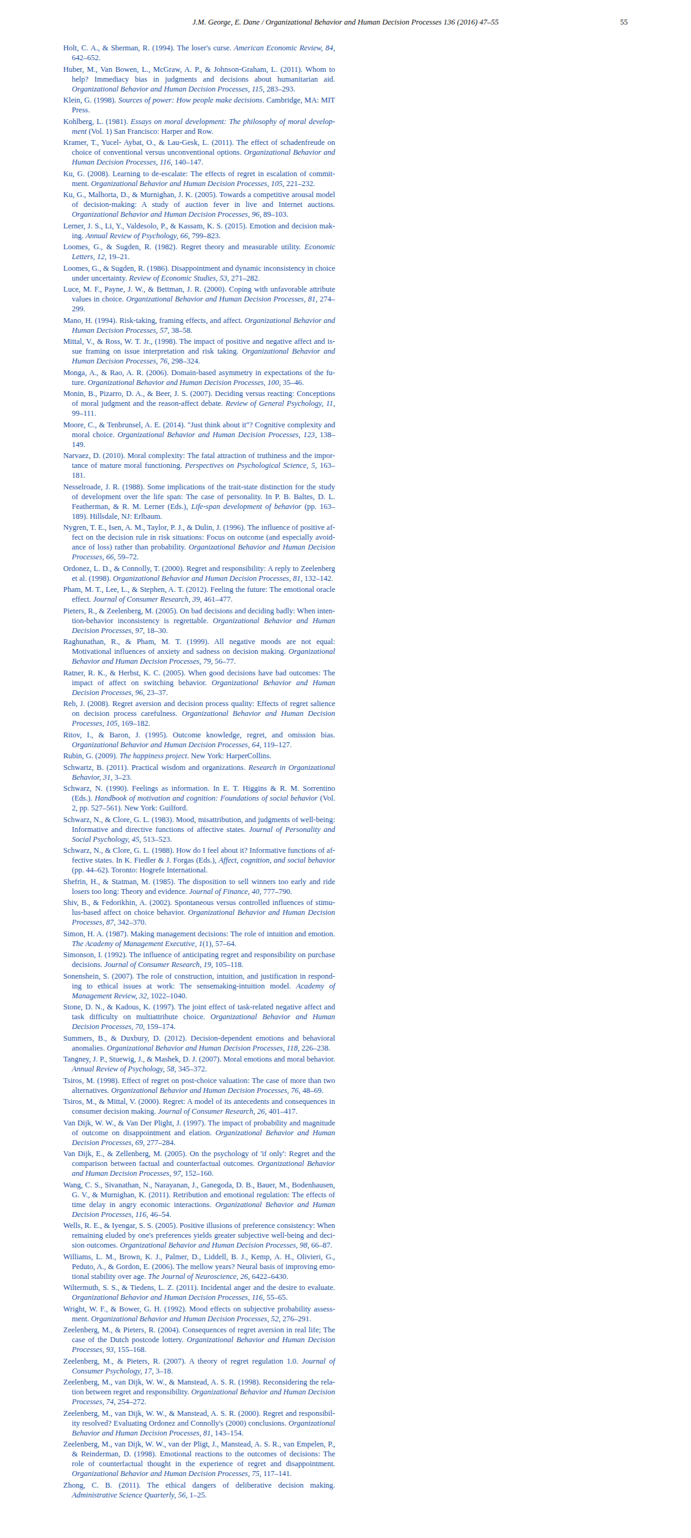J.M. George, E. Dane / Organizational Behavior and Human Decision Processes 136 (2016) 47–55
55
Holt, C. A., & Sherman, R. (1994). The loser's curse. American Economic Review, 84, 642–652.
Huber, M., Van Bowen, L., McGraw, A. P., & Johnson-Graham, L. (2011). Whom to help? Immediacy bias in judgments and decisions about humanitarian aid. Organizational Behavior and Human Decision Processes, 115, 283–293.
Klein, G. (1998). Sources of power: How people make decisions. Cambridge, MA: MIT Press.
Kohlberg, L. (1981). Essays on moral development: The philosophy of moral development (Vol. 1) San Francisco: Harper and Row.
Kramer, T., Yucel- Aybat, O., & Lau-Gesk, L. (2011). The effect of schadenfreude on choice of conventional versus unconventional options. Organizational Behavior and Human Decision Processes, 116, 140–147.
Ku, G. (2008). Learning to de-escalate: The effects of regret in escalation of commitment. Organizational Behavior and Human Decision Processes, 105, 221–232.
Ku, G., Malhorta, D., & Murnighan, J. K. (2005). Towards a competitive arousal model of decision-making: A study of auction fever in live and Internet auctions. Organizational Behavior and Human Decision Processes, 96, 89–103.
Lerner, J. S., Li, Y., Valdesolo, P., & Kassam, K. S. (2015). Emotion and decision making. Annual Review of Psychology, 66, 799–823.
Loomes, G., & Sugden, R. (1982). Regret theory and measurable utility. Economic Letters, 12, 19–21.
Loomes, G., & Sugden, R. (1986). Disappointment and dynamic inconsistency in choice under uncertainty. Review of Economic Studies, 53, 271–282.
Luce, M. F., Payne, J. W., & Bettman, J. R. (2000). Coping with unfavorable attribute values in choice. Organizational Behavior and Human Decision Processes, 81, 274–299.
Mano, H. (1994). Risk-taking, framing effects, and affect. Organizational Behavior and Human Decision Processes, 57, 38–58.
Mittal, V., & Ross, W. T. Jr., (1998). The impact of positive and negative affect and issue framing on issue interpretation and risk taking. Organizational Behavior and Human Decision Processes, 76, 298–324.
Monga, A., & Rao, A. R. (2006). Domain-based asymmetry in expectations of the future. Organizational Behavior and Human Decision Processes, 100, 35–46.
Monin, B., Pizarro, D. A., & Beer, J. S. (2007). Deciding versus reacting: Conceptions of moral judgment and the reason-affect debate. Review of General Psychology, 11, 99–111.
Moore, C., & Tenbrunsel, A. E. (2014). "Just think about it"? Cognitive complexity and moral choice. Organizational Behavior and Human Decision Processes, 123, 138–149.
Narvaez, D. (2010). Moral complexity: The fatal attraction of truthiness and the importance of mature moral functioning. Perspectives on Psychological Science, 5, 163–181.
Nesselroade, J. R. (1988). Some implications of the trait-state distinction for the study of development over the life span: The case of personality. In P. B. Baltes, D. L. Featherman, & R. M. Lerner (Eds.), Life-span development of behavior (pp. 163–189). Hillsdale, NJ: Erlbaum.
Nygren, T. E., Isen, A. M., Taylor, P. J., & Dulin, J. (1996). The influence of positive affect on the decision rule in risk situations: Focus on outcome (and especially avoidance of loss) rather than probability. Organizational Behavior and Human Decision Processes, 66, 59–72.
Ordonez, L. D., & Connolly, T. (2000). Regret and responsibility: A reply to Zeelenberg et al. (1998). Organizational Behavior and Human Decision Processes, 81, 132–142.
Pham, M. T., Lee, L., & Stephen, A. T. (2012). Feeling the future: The emotional oracle effect. Journal of Consumer Research, 39, 461–477.
Pieters, R., & Zeelenberg, M. (2005). On bad decisions and deciding badly: When intention-behavior inconsistency is regrettable. Organizational Behavior and Human Decision Processes, 97, 18–30.
Raghunathan, R., & Pham, M. T. (1999). All negative moods are not equal: Motivational influences of anxiety and sadness on decision making. Organizational Behavior and Human Decision Processes, 79, 56–77.
Ratner, R. K., & Herbst, K. C. (2005). When good decisions have bad outcomes: The impact of affect on switching behavior. Organizational Behavior and Human Decision Processes, 96, 23–37.
Reb, J. (2008). Regret aversion and decision process quality: Effects of regret salience on decision process carefulness. Organizational Behavior and Human Decision Processes, 105, 169–182.
Ritov, I., & Baron, J. (1995). Outcome knowledge, regret, and omission bias. Organizational Behavior and Human Decision Processes, 64, 119–127.
Rubin, G. (2009). The happiness project. New York: HarperCollins.
Schwartz, B. (2011). Practical wisdom and organizations. Research in Organizational Behavior, 31, 3–23.
Schwarz, N. (1990). Feelings as information. In E. T. Higgins & R. M. Sorrentino (Eds.). Handbook of motivation and cognition: Foundations of social behavior (Vol. 2, pp. 527–561). New York: Guilford.
Schwarz, N., & Clore, G. L. (1983). Mood, misattribution, and judgments of well-being: Informative and directive functions of affective states. Journal of Personality and Social Psychology, 45, 513–523.
Schwarz, N., & Clore, G. L. (1988). How do I feel about it? Informative functions of affective states. In K. Fiedler & J. Forgas (Eds.), Affect, cognition, and social behavior (pp. 44–62). Toronto: Hogrefe International.
Shefrin, H., & Statman, M. (1985). The disposition to sell winners too early and ride losers too long: Theory and evidence. Journal of Finance, 40, 777–790.
Shiv, B., & Fedorikhin, A. (2002). Spontaneous versus controlled influences of stimulus-based affect on choice behavior. Organizational Behavior and Human Decision Processes, 87, 342–370.
Simon, H. A. (1987). Making management decisions: The role of intuition and emotion. The Academy of Management Executive, 1(1), 57–64.
Simonson, I. (1992). The influence of anticipating regret and responsibility on purchase decisions. Journal of Consumer Research, 19, 105–118.
Sonenshein, S. (2007). The role of construction, intuition, and justification in responding to ethical issues at work: The sensemaking-intuition model. Academy of Management Review, 32, 1022–1040.
Stone, D. N., & Kadous, K. (1997). The joint effect of task-related negative affect and task difficulty on multiattribute choice. Organizational Behavior and Human Decision Processes, 70, 159–174.
Summers, B., & Duxbury, D. (2012). Decision-dependent emotions and behavioral anomalies. Organizational Behavior and Human Decision Processes, 118, 226–238.
Tangney, J. P., Stuewig, J., & Mashek, D. J. (2007). Moral emotions and moral behavior. Annual Review of Psychology, 58, 345–372.
Tsiros, M. (1998). Effect of regret on post-choice valuation: The case of more than two alternatives. Organizational Behavior and Human Decision Processes, 76, 48–69.
Tsiros, M., & Mittal, V. (2000). Regret: A model of its antecedents and consequences in consumer decision making. Journal of Consumer Research, 26, 401–417.
Van Dijk, W. W., & Van Der Plight, J. (1997). The impact of probability and magnitude of outcome on disappointment and elation. Organizational Behavior and Human Decision Processes, 69, 277–284.
Van Dijk, E., & Zellenberg, M. (2005). On the psychology of 'if only': Regret and the comparison between factual and counterfactual outcomes. Organizational Behavior and Human Decision Processes, 97, 152–160.
Wang, C. S., Sivanathan, N., Narayanan, J., Ganegoda, D. B., Bauer, M., Bodenhausen, G. V., & Murnighan, K. (2011). Retribution and emotional regulation: The effects of time delay in angry economic interactions. Organizational Behavior and Human Decision Processes, 116, 46–54.
Wells, R. E., & Iyengar, S. S. (2005). Positive illusions of preference consistency: When remaining eluded by one's preferences yields greater subjective well-being and decision outcomes. Organizational Behavior and Human Decision Processes, 98, 66–87.
Williams, L. M., Brown, K. J., Palmer, D., Liddell, B. J., Kemp, A. H., Olivieri, G., Peduto, A., & Gordon, E. (2006). The mellow years? Neural basis of improving emotional stability over age. The Journal of Neuroscience, 26, 6422–6430.
Wiltermuth, S. S., & Tiedens, L. Z. (2011). Incidental anger and the desire to evaluate. Organizational Behavior and Human Decision Processes, 116, 55–65.
Wright, W. F., & Bower, G. H. (1992). Mood effects on subjective probability assessment. Organizational Behavior and Human Decision Processes, 52, 276–291.
Zeelenberg, M., & Pieters, R. (2004). Consequences of regret aversion in real life; The case of the Dutch postcode lottery. Organizational Behavior and Human Decision Processes, 93, 155–168.
Zeelenberg, M., & Pieters, R. (2007). A theory of regret regulation 1.0. Journal of Consumer Psychology, 17, 3–18.
Zeelenberg, M., van Dijk, W. W., & Manstead, A. S. R. (1998). Reconsidering the relation between regret and responsibility. Organizational Behavior and Human Decision Processes, 74, 254–272.
Zeelenberg, M., van Dijk, W. W., & Manstead, A. S. R. (2000). Regret and responsibility resolved? Evaluating Ordonez and Connolly's (2000) conclusions. Organizational Behavior and Human Decision Processes, 81, 143–154.
Zeelenberg, M., van Dijk, W. W., van der Pligt, J., Manstead, A. S. R., van Empelen, P., & Reinderman, D. (1998). Emotional reactions to the outcomes of decisions: The role of counterfactual thought in the experience of regret and disappointment. Organizational Behavior and Human Decision Processes, 75, 117–141.
Zhong, C. B. (2011). The ethical dangers of deliberative decision making. Administrative Science Quarterly, 56, 1–25.